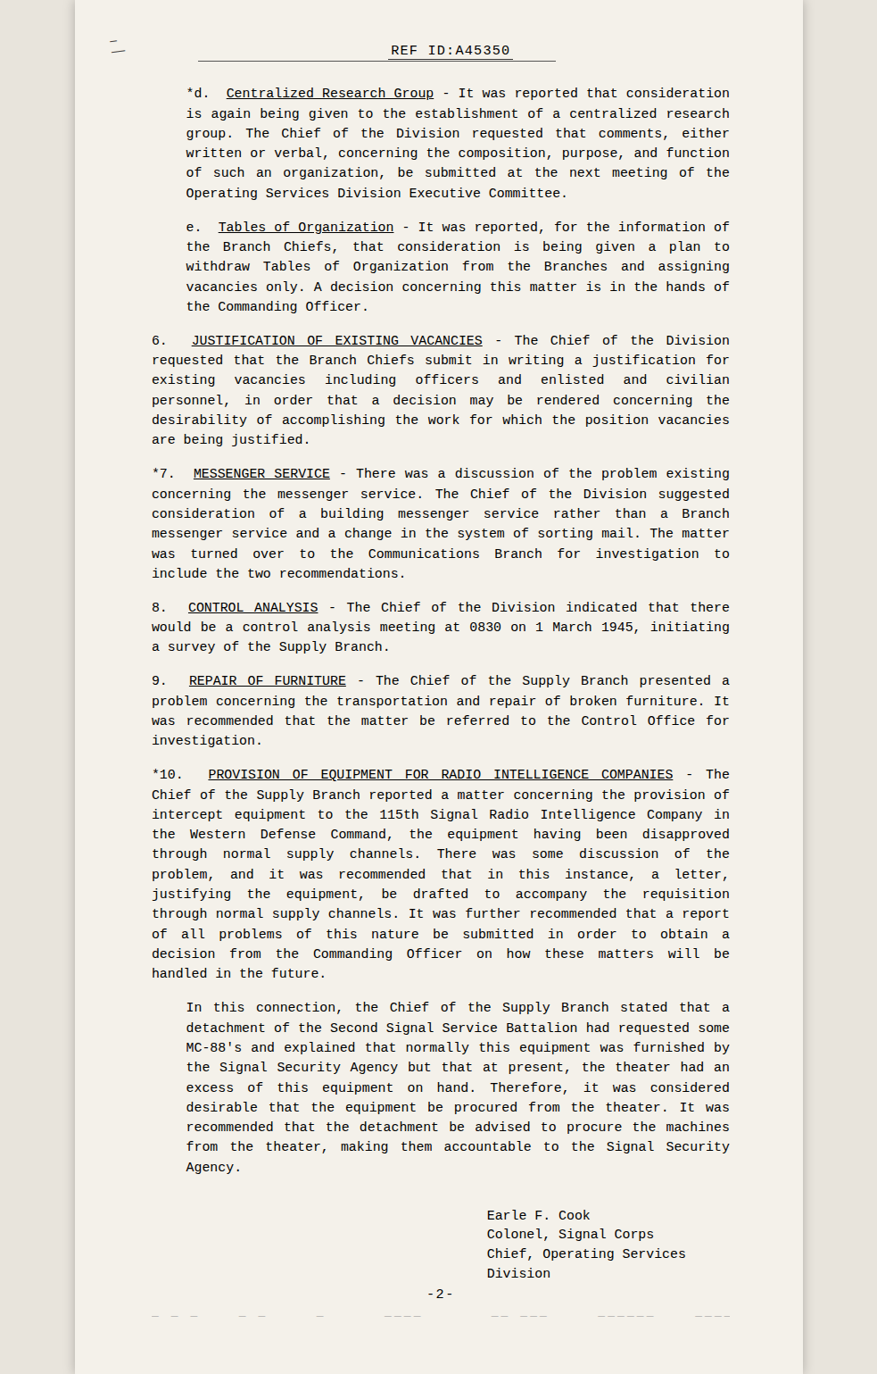—
——
REF ID:A45350
*d. Centralized Research Group - It was reported that consideration is again being given to the establishment of a centralized research group. The Chief of the Division requested that comments, either written or verbal, concerning the composition, purpose, and function of such an organization, be submitted at the next meeting of the Operating Services Division Executive Committee.
e. Tables of Organization - It was reported, for the information of the Branch Chiefs, that consideration is being given a plan to withdraw Tables of Organization from the Branches and assigning vacancies only. A decision concerning this matter is in the hands of the Commanding Officer.
6. JUSTIFICATION OF EXISTING VACANCIES - The Chief of the Division requested that the Branch Chiefs submit in writing a justification for existing vacancies including officers and enlisted and civilian personnel, in order that a decision may be rendered concerning the desirability of accomplishing the work for which the position vacancies are being justified.
*7. MESSENGER SERVICE - There was a discussion of the problem existing concerning the messenger service. The Chief of the Division suggested consideration of a building messenger service rather than a Branch messenger service and a change in the system of sorting mail. The matter was turned over to the Communications Branch for investigation to include the two recommendations.
8. CONTROL ANALYSIS - The Chief of the Division indicated that there would be a control analysis meeting at 0830 on 1 March 1945, initiating a survey of the Supply Branch.
9. REPAIR OF FURNITURE - The Chief of the Supply Branch presented a problem concerning the transportation and repair of broken furniture. It was recommended that the matter be referred to the Control Office for investigation.
*10. PROVISION OF EQUIPMENT FOR RADIO INTELLIGENCE COMPANIES - The Chief of the Supply Branch reported a matter concerning the provision of intercept equipment to the 115th Signal Radio Intelligence Company in the Western Defense Command, the equipment having been disapproved through normal supply channels. There was some discussion of the problem, and it was recommended that in this instance, a letter, justifying the equipment, be drafted to accompany the requisition through normal supply channels. It was further recommended that a report of all problems of this nature be submitted in order to obtain a decision from the Commanding Officer on how these matters will be handled in the future.
In this connection, the Chief of the Supply Branch stated that a detachment of the Second Signal Service Battalion had requested some MC-88's and explained that normally this equipment was furnished by the Signal Security Agency but that at present, the theater had an excess of this equipment on hand. Therefore, it was considered desirable that the equipment be procured from the theater. It was recommended that the detachment be advised to procure the machines from the theater, making them accountable to the Signal Security Agency.
Earle F. Cook
Colonel, Signal Corps
Chief, Operating Services Division
-2-
— — — — — — ———— —— ——— —————— ———— —— ——